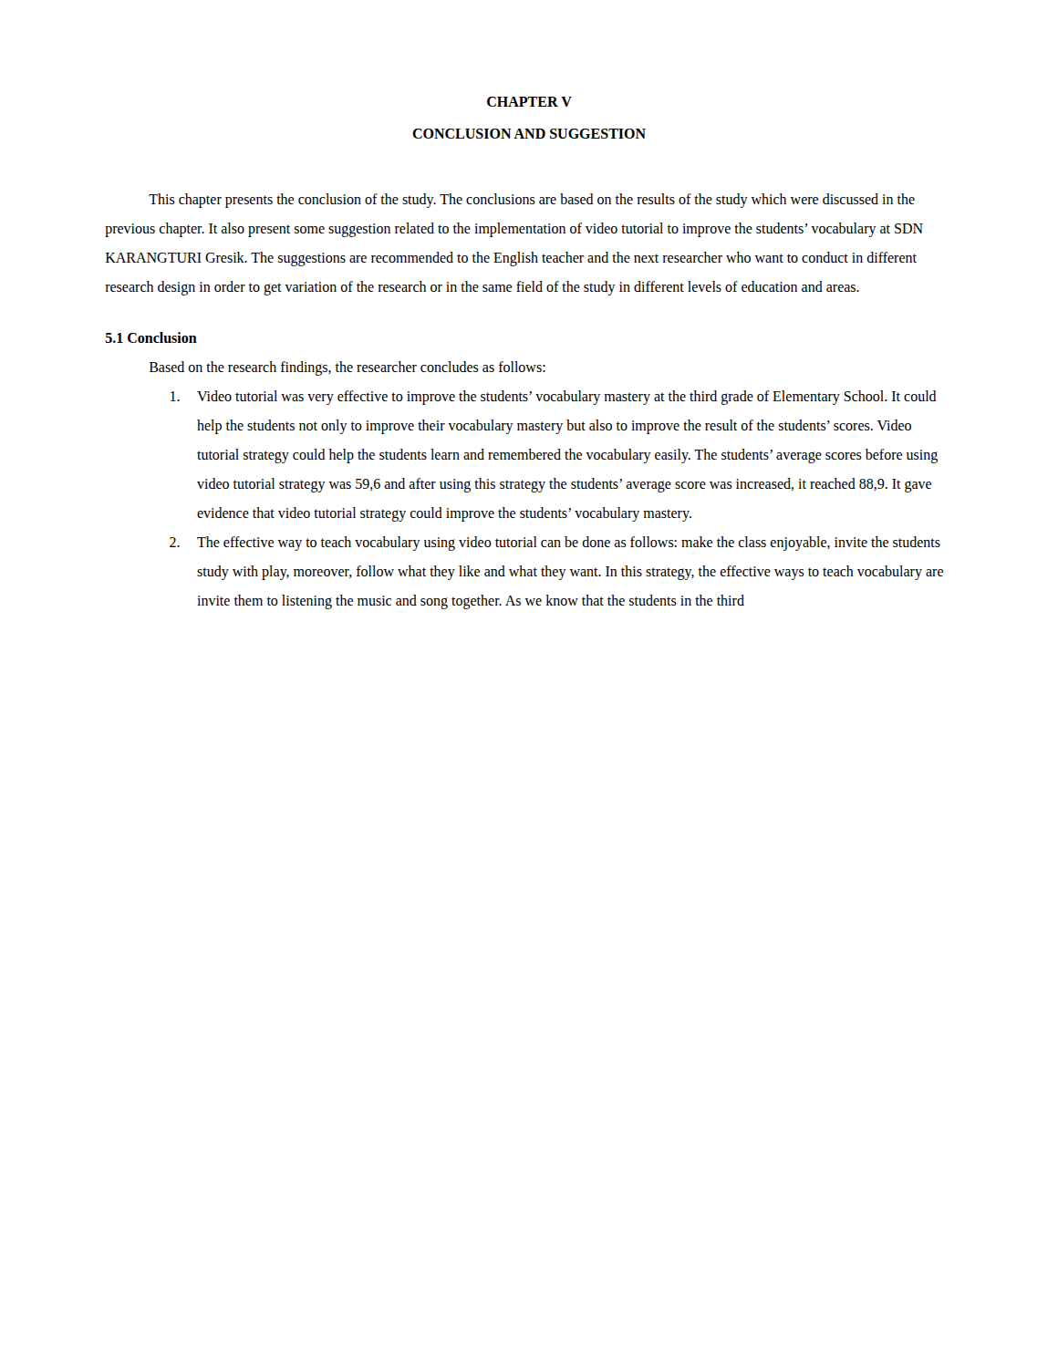CHAPTER V
CONCLUSION AND SUGGESTION
This chapter presents the conclusion of the study. The conclusions are based on the results of the study which were discussed in the previous chapter. It also present some suggestion related to the implementation of video tutorial to improve the students’ vocabulary at SDN KARANGTURI Gresik. The suggestions are recommended to the English teacher and the next researcher who want to conduct in different research design in order to get variation of the research or in the same field of the study in different levels of education and areas.
5.1 Conclusion
Based on the research findings, the researcher concludes as follows:
Video tutorial was very effective to improve the students’ vocabulary mastery at the third grade of Elementary School. It could help the students not only to improve their vocabulary mastery but also to improve the result of the students’ scores. Video tutorial strategy could help the students learn and remembered the vocabulary easily. The students’ average scores before using video tutorial strategy was 59,6 and after using this strategy the students’ average score was increased, it reached 88,9. It gave evidence that video tutorial strategy could improve the students’ vocabulary mastery.
The effective way to teach vocabulary using video tutorial can be done as follows: make the class enjoyable, invite the students study with play, moreover, follow what they like and what they want. In this strategy, the effective ways to teach vocabulary are invite them to listening the music and song together. As we know that the students in the third